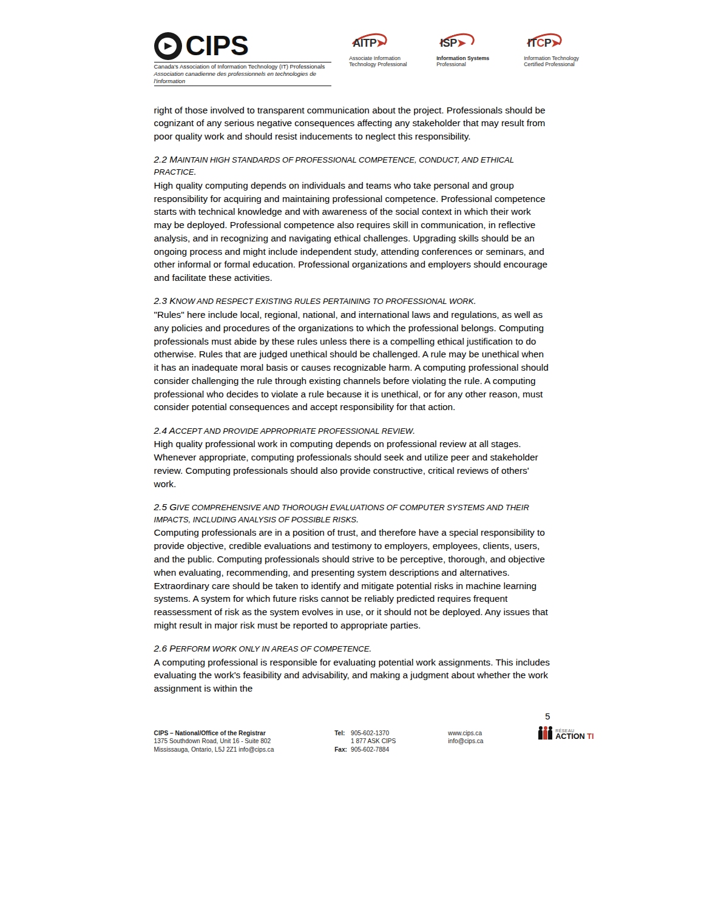CIPS
Canada's Association of Information Technology (IT) Professionals
Association canadienne des professionnels en technologies de l'information
AITP➤
Associate Information
Technology Professional
ISP➤
Information Systems
Professional
ITCP➤
Information Technology
Certified Professional
right of those involved to transparent communication about the project. Professionals should be cognizant of any serious negative consequences affecting any stakeholder that may result from poor quality work and should resist inducements to neglect this responsibility.
2.2 MAINTAIN HIGH STANDARDS OF PROFESSIONAL COMPETENCE, CONDUCT, AND ETHICAL PRACTICE.
High quality computing depends on individuals and teams who take personal and group responsibility for acquiring and maintaining professional competence. Professional competence starts with technical knowledge and with awareness of the social context in which their work may be deployed. Professional competence also requires skill in communication, in reflective analysis, and in recognizing and navigating ethical challenges. Upgrading skills should be an ongoing process and might include independent study, attending conferences or seminars, and other informal or formal education. Professional organizations and employers should encourage and facilitate these activities.
2.3 KNOW AND RESPECT EXISTING RULES PERTAINING TO PROFESSIONAL WORK.
"Rules" here include local, regional, national, and international laws and regulations, as well as any policies and procedures of the organizations to which the professional belongs. Computing professionals must abide by these rules unless there is a compelling ethical justification to do otherwise. Rules that are judged unethical should be challenged. A rule may be unethical when it has an inadequate moral basis or causes recognizable harm. A computing professional should consider challenging the rule through existing channels before violating the rule. A computing professional who decides to violate a rule because it is unethical, or for any other reason, must consider potential consequences and accept responsibility for that action.
2.4 ACCEPT AND PROVIDE APPROPRIATE PROFESSIONAL REVIEW.
High quality professional work in computing depends on professional review at all stages. Whenever appropriate, computing professionals should seek and utilize peer and stakeholder review. Computing professionals should also provide constructive, critical reviews of others' work.
2.5 GIVE COMPREHENSIVE AND THOROUGH EVALUATIONS OF COMPUTER SYSTEMS AND THEIR IMPACTS, INCLUDING ANALYSIS OF POSSIBLE RISKS.
Computing professionals are in a position of trust, and therefore have a special responsibility to provide objective, credible evaluations and testimony to employers, employees, clients, users, and the public. Computing professionals should strive to be perceptive, thorough, and objective when evaluating, recommending, and presenting system descriptions and alternatives. Extraordinary care should be taken to identify and mitigate potential risks in machine learning systems. A system for which future risks cannot be reliably predicted requires frequent reassessment of risk as the system evolves in use, or it should not be deployed. Any issues that might result in major risk must be reported to appropriate parties.
2.6 PERFORM WORK ONLY IN AREAS OF COMPETENCE.
A computing professional is responsible for evaluating potential work assignments. This includes evaluating the work's feasibility and advisability, and making a judgment about whether the work assignment is within the
5
CIPS – National/Office of the Registrar
1375 Southdown Road, Unit 16 - Suite 802
Mississauga, Ontario, L5J 2Z1 info@cips.ca
| Tel: | 905-602-1370 |
| | 1 877 ASK CIPS |
| Fax: | 905-602-7884 |
www.cips.ca
info@cips.ca
RÉSEAU ACTION TI